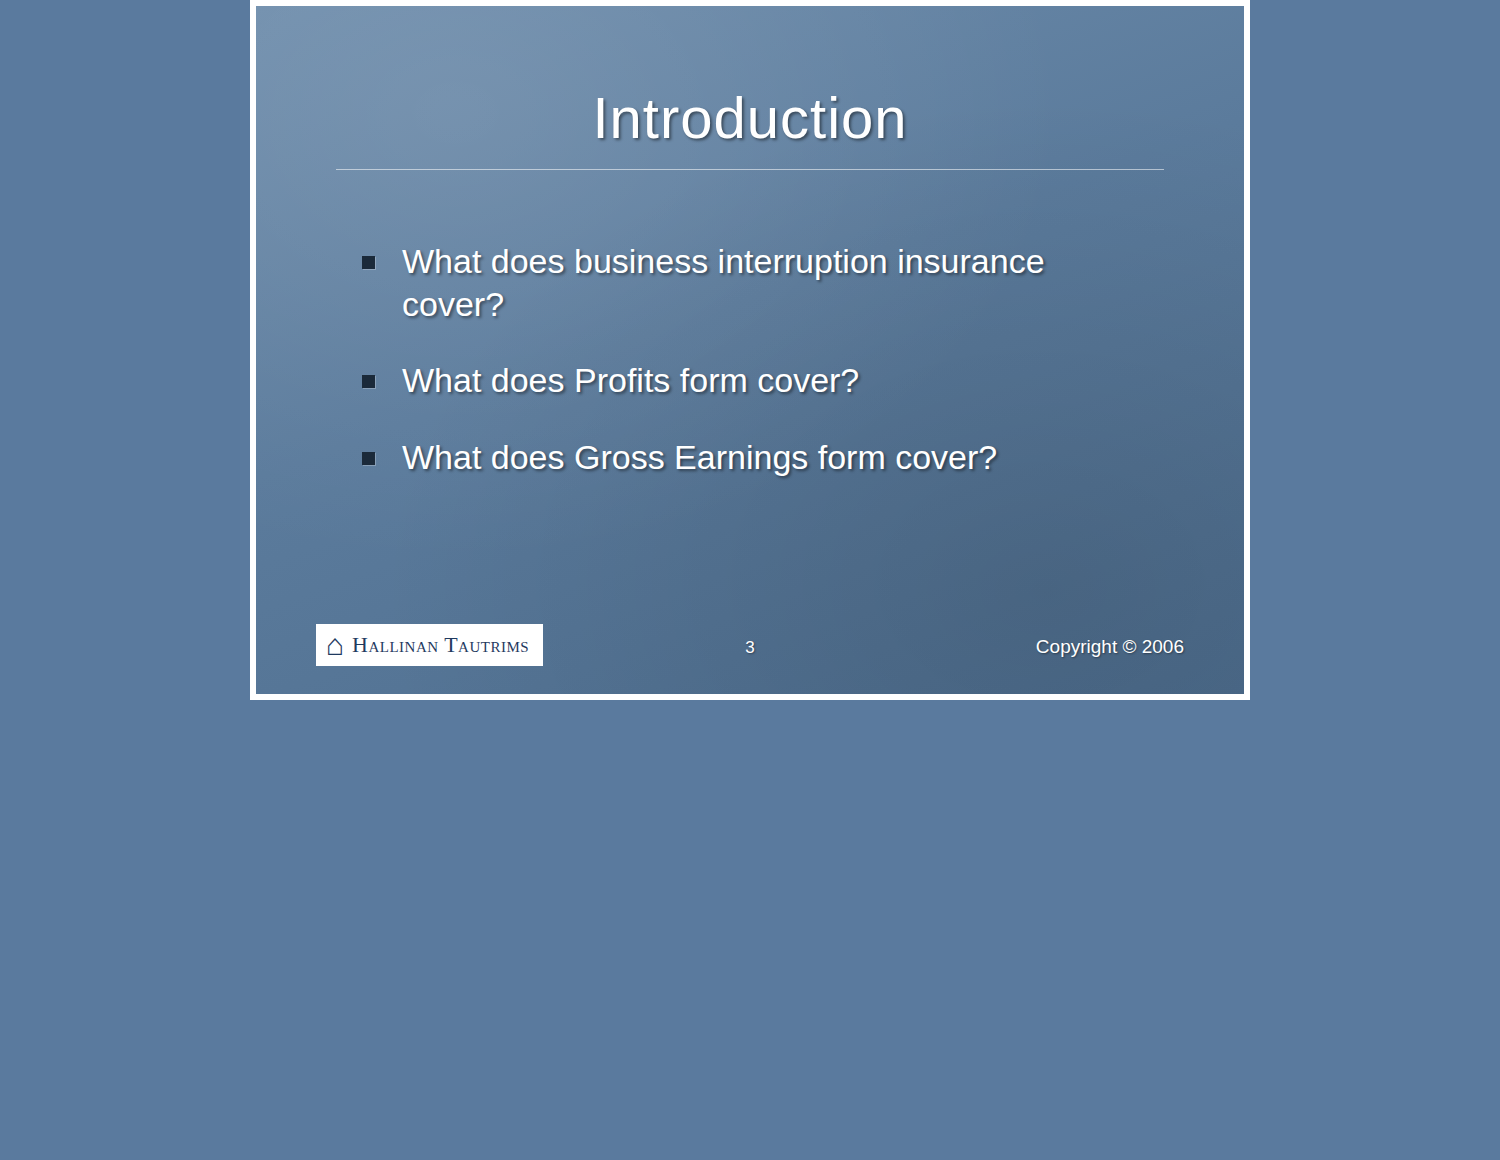Introduction
What does business interruption insurance cover?
What does Profits form cover?
What does Gross Earnings form cover?
⌂ Hallinan Tautrims
3
Copyright © 2006